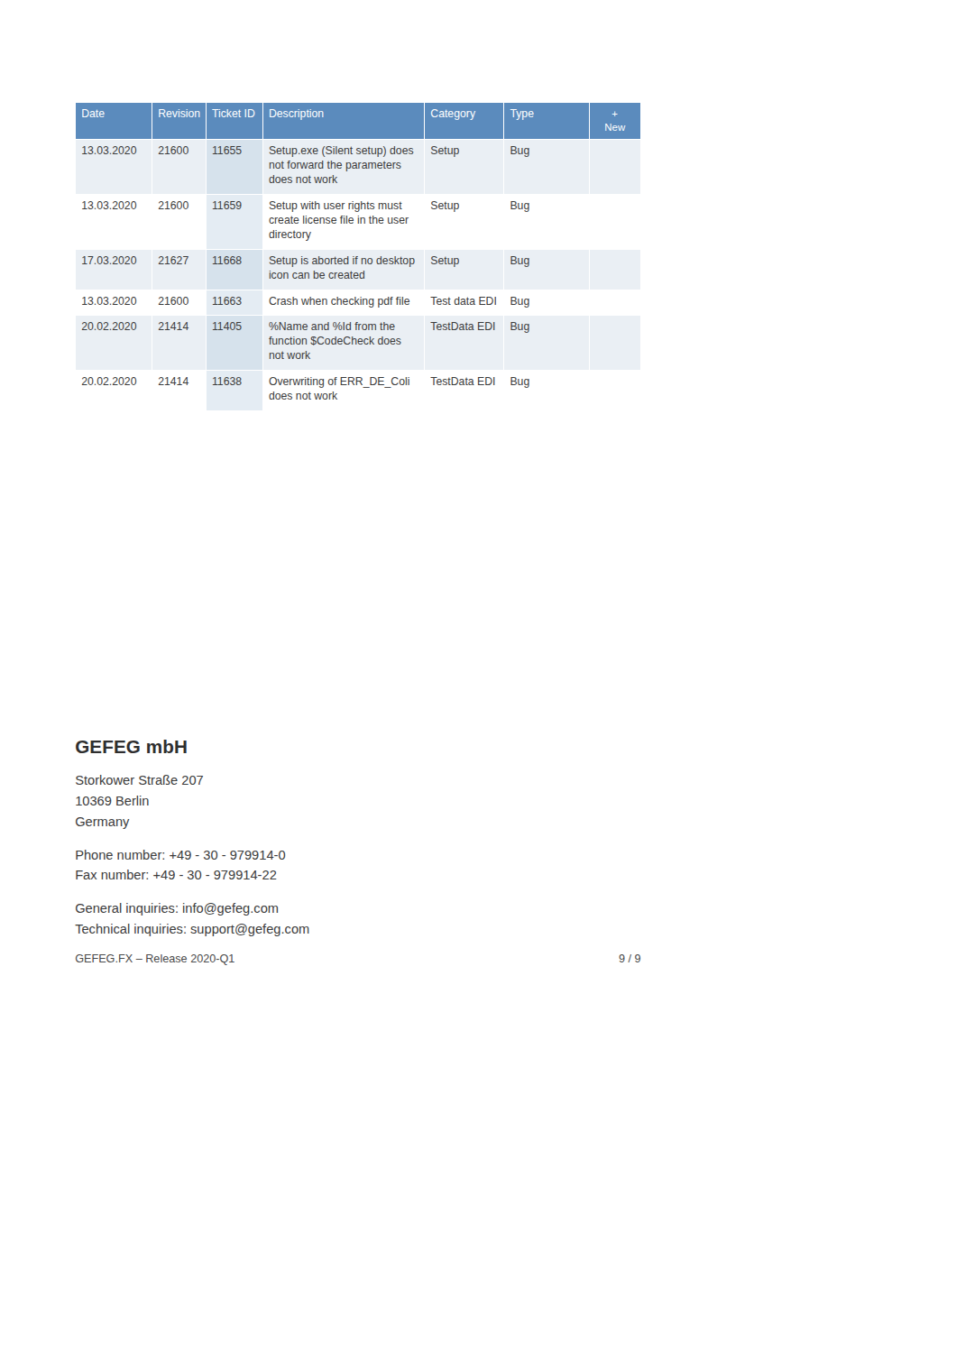| Date | Revision | Ticket ID | Description | Category | Type | + New |
| --- | --- | --- | --- | --- | --- | --- |
| 13.03.2020 | 21600 | 11655 | Setup.exe (Silent setup) does not forward the parameters does not work | Setup | Bug | |
| 13.03.2020 | 21600 | 11659 | Setup with user rights must create license file in the user directory | Setup | Bug | |
| 17.03.2020 | 21627 | 11668 | Setup is aborted if no desktop icon can be created | Setup | Bug | |
| 13.03.2020 | 21600 | 11663 | Crash when checking pdf file | Test data EDI | Bug | |
| 20.02.2020 | 21414 | 11405 | %Name and %Id from the function $CodeCheck does not work | TestData EDI | Bug | |
| 20.02.2020 | 21414 | 11638 | Overwriting of ERR_DE_Coli does not work | TestData EDI | Bug | |
GEFEG mbH
Storkower Straße 207
10369 Berlin
Germany
Phone number: +49 - 30 - 979914-0
Fax number: +49 - 30 - 979914-22
General inquiries: info@gefeg.com
Technical inquiries: support@gefeg.com
GEFEG.FX – Release 2020-Q1 9 / 9